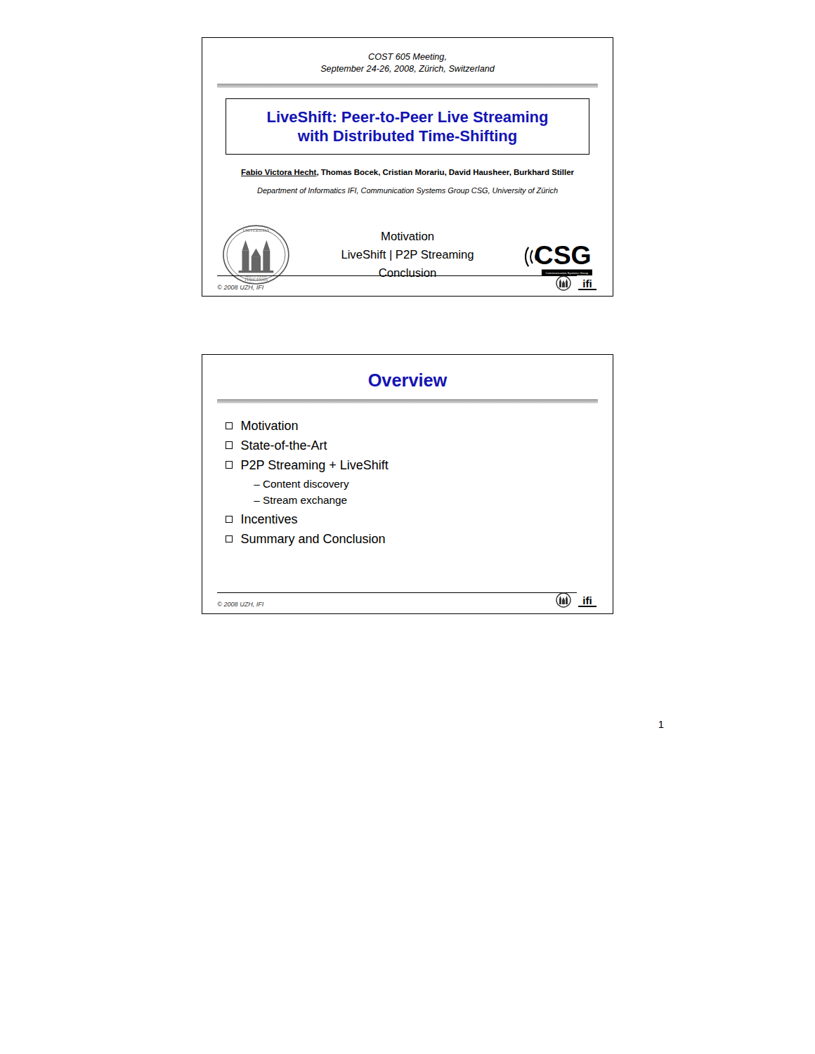COST 605 Meeting,
September 24-26, 2008, Zürich, Switzerland
LiveShift: Peer-to-Peer Live Streaming
with Distributed Time-Shifting
Fabio Victora Hecht, Thomas Bocek, Cristian Morariu, David Hausheer, Burkhard Stiller
Department of Informatics IFI, Communication Systems Group CSG, University of Zürich
UNIVERSITAS TURICENSIS MDCCCXXXIII
Motivation
LiveShift | P2P Streaming
Conclusion
CSG Communication Systems Group
© 2008 UZH, IFI ifi
Overview
Motivation
State-of-the-Art
P2P Streaming + LiveShift
– Content discovery
– Stream exchange
Incentives
Summary and Conclusion
© 2008 UZH, IFI ifi
1